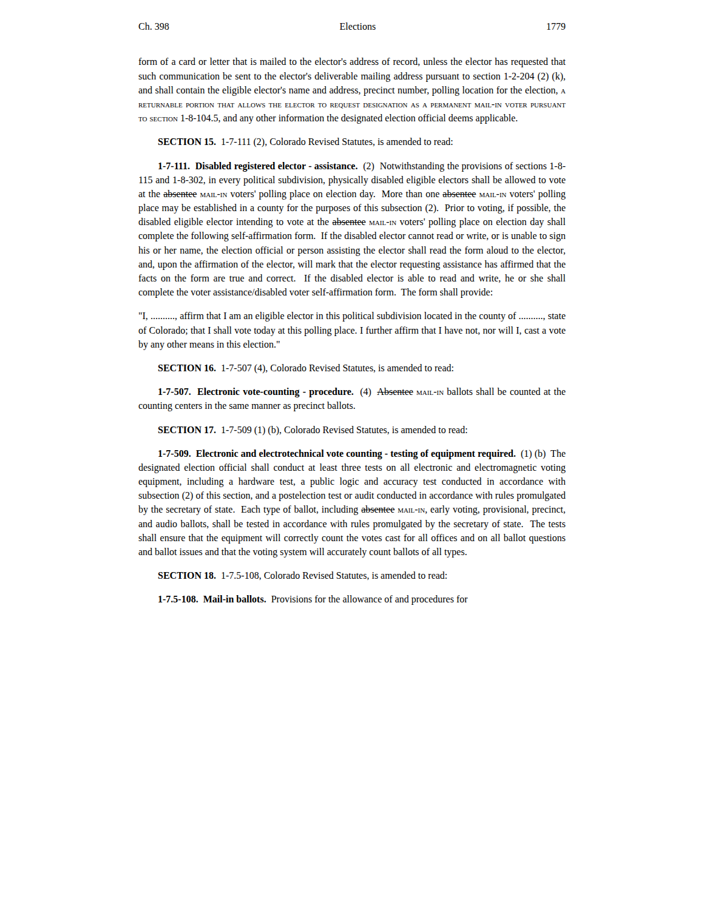Ch. 398 Elections 1779
form of a card or letter that is mailed to the elector's address of record, unless the elector has requested that such communication be sent to the elector's deliverable mailing address pursuant to section 1-2-204 (2) (k), and shall contain the eligible elector's name and address, precinct number, polling location for the election, a returnable portion that allows the elector to request designation as a permanent mail-in voter pursuant to section 1-8-104.5, and any other information the designated election official deems applicable.
SECTION 15. 1-7-111 (2), Colorado Revised Statutes, is amended to read:
1-7-111. Disabled registered elector - assistance. (2) Notwithstanding the provisions of sections 1-8-115 and 1-8-302, in every political subdivision, physically disabled eligible electors shall be allowed to vote at the absentee mail-in voters' polling place on election day. More than one absentee mail-in voters' polling place may be established in a county for the purposes of this subsection (2). Prior to voting, if possible, the disabled eligible elector intending to vote at the absentee mail-in voters' polling place on election day shall complete the following self-affirmation form. If the disabled elector cannot read or write, or is unable to sign his or her name, the election official or person assisting the elector shall read the form aloud to the elector, and, upon the affirmation of the elector, will mark that the elector requesting assistance has affirmed that the facts on the form are true and correct. If the disabled elector is able to read and write, he or she shall complete the voter assistance/disabled voter self-affirmation form. The form shall provide:
"I, .........., affirm that I am an eligible elector in this political subdivision located in the county of .........., state of Colorado; that I shall vote today at this polling place. I further affirm that I have not, nor will I, cast a vote by any other means in this election."
SECTION 16. 1-7-507 (4), Colorado Revised Statutes, is amended to read:
1-7-507. Electronic vote-counting - procedure. (4) Absentee mail-in ballots shall be counted at the counting centers in the same manner as precinct ballots.
SECTION 17. 1-7-509 (1) (b), Colorado Revised Statutes, is amended to read:
1-7-509. Electronic and electrotechnical vote counting - testing of equipment required. (1) (b) The designated election official shall conduct at least three tests on all electronic and electromagnetic voting equipment, including a hardware test, a public logic and accuracy test conducted in accordance with subsection (2) of this section, and a postelection test or audit conducted in accordance with rules promulgated by the secretary of state. Each type of ballot, including absentee mail-in, early voting, provisional, precinct, and audio ballots, shall be tested in accordance with rules promulgated by the secretary of state. The tests shall ensure that the equipment will correctly count the votes cast for all offices and on all ballot questions and ballot issues and that the voting system will accurately count ballots of all types.
SECTION 18. 1-7.5-108, Colorado Revised Statutes, is amended to read:
1-7.5-108. Mail-in ballots. Provisions for the allowance of and procedures for